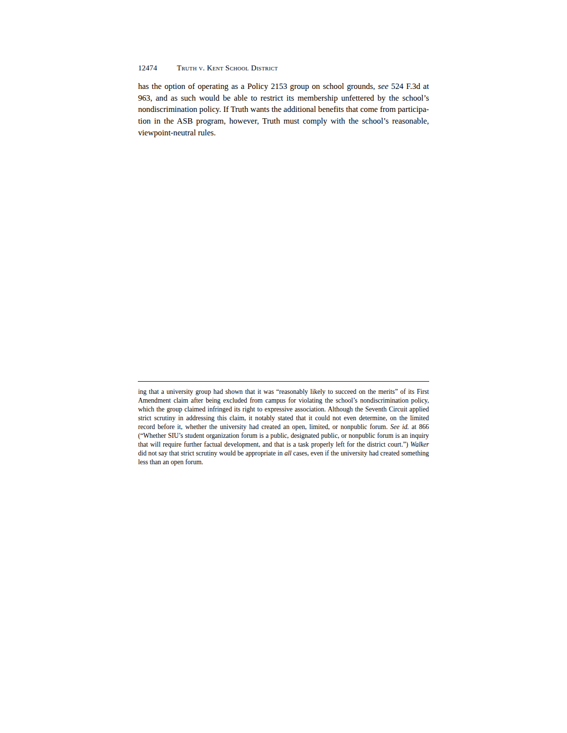12474 Truth v. Kent School District
has the option of operating as a Policy 2153 group on school grounds, see 524 F.3d at 963, and as such would be able to restrict its membership unfettered by the school’s nondiscrimination policy. If Truth wants the additional benefits that come from participation in the ASB program, however, Truth must comply with the school’s reasonable, viewpoint-neutral rules.
ing that a university group had shown that it was “reasonably likely to succeed on the merits” of its First Amendment claim after being excluded from campus for violating the school’s nondiscrimination policy, which the group claimed infringed its right to expressive association. Although the Seventh Circuit applied strict scrutiny in addressing this claim, it notably stated that it could not even determine, on the limited record before it, whether the university had created an open, limited, or nonpublic forum. See id. at 866 (“Whether SIU’s student organization forum is a public, designated public, or nonpublic forum is an inquiry that will require further factual development, and that is a task properly left for the district court.”) Walker did not say that strict scrutiny would be appropriate in all cases, even if the university had created something less than an open forum.